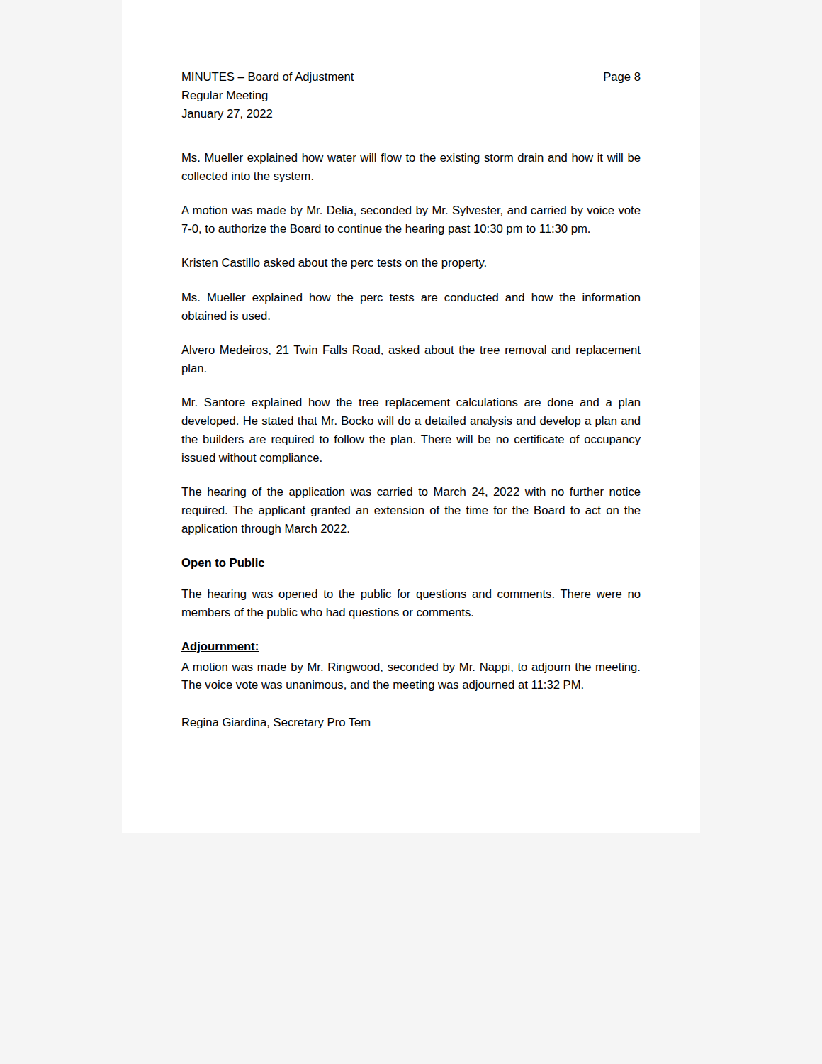MINUTES – Board of Adjustment
Page 8
Regular Meeting
January 27, 2022
Ms. Mueller explained how water will flow to the existing storm drain and how it will be collected into the system.
A motion was made by Mr. Delia, seconded by Mr. Sylvester, and carried by voice vote 7-0, to authorize the Board to continue the hearing past 10:30 pm to 11:30 pm.
Kristen Castillo asked about the perc tests on the property.
Ms. Mueller explained how the perc tests are conducted and how the information obtained is used.
Alvero Medeiros, 21 Twin Falls Road, asked about the tree removal and replacement plan.
Mr. Santore explained how the tree replacement calculations are done and a plan developed. He stated that Mr. Bocko will do a detailed analysis and develop a plan and the builders are required to follow the plan. There will be no certificate of occupancy issued without compliance.
The hearing of the application was carried to March 24, 2022 with no further notice required. The applicant granted an extension of the time for the Board to act on the application through March 2022.
Open to Public
The hearing was opened to the public for questions and comments. There were no members of the public who had questions or comments.
Adjournment:
A motion was made by Mr. Ringwood, seconded by Mr. Nappi, to adjourn the meeting. The voice vote was unanimous, and the meeting was adjourned at 11:32 PM.
Regina Giardina, Secretary Pro Tem